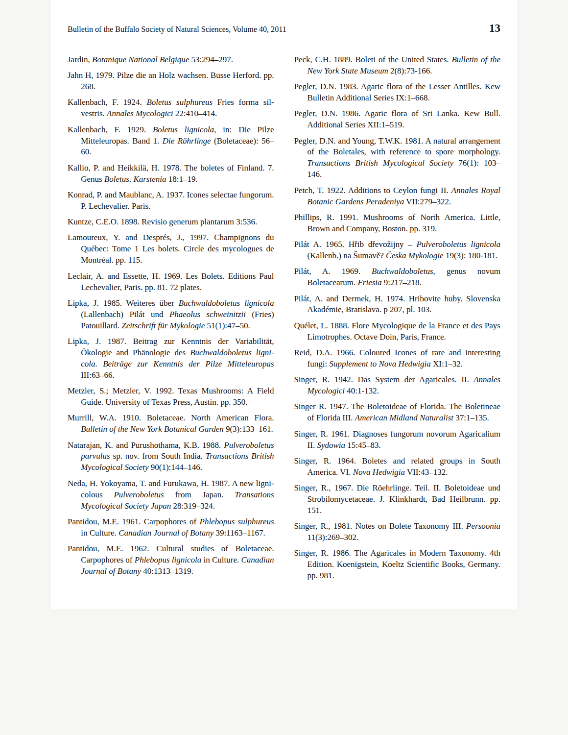Bulletin of the Buffalo Society of Natural Sciences, Volume 40, 2011
13
Jardin, Botanique National Belgique 53:294–297.
Jahn H, 1979. Pilze die an Holz wachsen. Busse Herford. pp. 268.
Kallenbach, F. 1924. Boletus sulphureus Fries forma silvestris. Annales Mycologici 22:410–414.
Kallenbach, F. 1929. Boletus lignicola, in: Die Pilze Mitteleuropas. Band 1. Die Röhrlinge (Boletaceae): 56–60.
Kallio, P. and Heikkilä, H. 1978. The boletes of Finland. 7. Genus Boletus. Karstenia 18:1–19.
Konrad, P. and Maublanc, A. 1937. Icones selectae fungorum. P. Lechevalier. Paris.
Kuntze, C.E.O. 1898. Revisio generum plantarum 3:536.
Lamoureux, Y. and Després, J., 1997. Champignons du Québec: Tome 1 Les bolets. Circle des mycologues de Montréal. pp. 115.
Leclair, A. and Essette, H. 1969. Les Bolets. Editions Paul Lechevalier, Paris. pp. 81. 72 plates.
Lipka, J. 1985. Weiteres über Buchwaldoboletus lignicola (Lallenbach) Pilát und Phaeolus schweinitzii (Fries) Patouillard. Zeitschrift für Mykologie 51(1):47–50.
Lipka, J. 1987. Beitrag zur Kenntnis der Variabilität, Ökologie and Phänologie des Buchwaldoboletus lignicola. Beiträge zur Kenntnis der Pilze Mitteleuropas III:63–66.
Metzler, S.; Metzler, V. 1992. Texas Mushrooms: A Field Guide. University of Texas Press, Austin. pp. 350.
Murrill, W.A. 1910. Boletaceae. North American Flora. Bulletin of the New York Botanical Garden 9(3):133–161.
Natarajan, K. and Purushothama, K.B. 1988. Pulveroboletus parvulus sp. nov. from South India. Transactions British Mycological Society 90(1):144–146.
Neda, H. Yokoyama, T. and Furukawa, H. 1987. A new lignicolous Pulveroboletus from Japan. Transations Mycological Society Japan 28:319–324.
Pantidou, M.E. 1961. Carpophores of Phlebopus sulphureus in Culture. Canadian Journal of Botany 39:1163–1167.
Pantidou, M.E. 1962. Cultural studies of Boletaceae. Carpophores of Phlebopus lignicola in Culture. Canadian Journal of Botany 40:1313–1319.
Peck, C.H. 1889. Boleti of the United States. Bulletin of the New York State Museum 2(8):73-166.
Pegler, D.N. 1983. Agaric flora of the Lesser Antilles. Kew Bulletin Additional Series IX:1–668.
Pegler, D.N. 1986. Agaric flora of Sri Lanka. Kew Bull. Additional Series XII:1–519.
Pegler, D.N. and Young, T.W.K. 1981. A natural arrangement of the Boletales, with reference to spore morphology. Transactions British Mycological Society 76(1): 103–146.
Petch, T. 1922. Additions to Ceylon fungi II. Annales Royal Botanic Gardens Peradeniya VII:279–322.
Phillips, R. 1991. Mushrooms of North America. Little, Brown and Company, Boston. pp. 319.
Pilát A. 1965. Hřib dřevožijny – Pulveroboletus lignicola (Kallenb.) na Šumavě? Česka Mykologie 19(3): 180-181.
Pilát, A. 1969. Buchwaldoboletus, genus novum Boletacearum. Friesia 9:217–218.
Pilát, A. and Dermek, H. 1974. Hribovite huby. Slovenska Akadémie, Bratislava. p 207, pl. 103.
Quélet, L. 1888. Flore Mycologique de la France et des Pays Limotrophes. Octave Doin, Paris, France.
Reid, D.A. 1966. Coloured Icones of rare and interesting fungi: Supplement to Nova Hedwigia XI:1–32.
Singer, R. 1942. Das System der Agaricales. II. Annales Mycologici 40:1-132.
Singer R. 1947. The Boletoideae of Florida. The Boletineae of Florida III. American Midland Naturalist 37:1–135.
Singer, R. 1961. Diagnoses fungorum novorum Agaricalium II. Sydowia 15:45–83.
Singer, R. 1964. Boletes and related groups in South America. VI. Nova Hedwigia VII:43–132.
Singer, R., 1967. Die Röehrlinge. Teil. II. Boletoideae und Strobilomycetaceae. J. Klinkhardt, Bad Heilbrunn. pp. 151.
Singer, R., 1981. Notes on Bolete Taxonomy III. Persoonia 11(3):269–302.
Singer, R. 1986. The Agaricales in Modern Taxonomy. 4th Edition. Koenigstein, Koeltz Scientific Books, Germany. pp. 981.